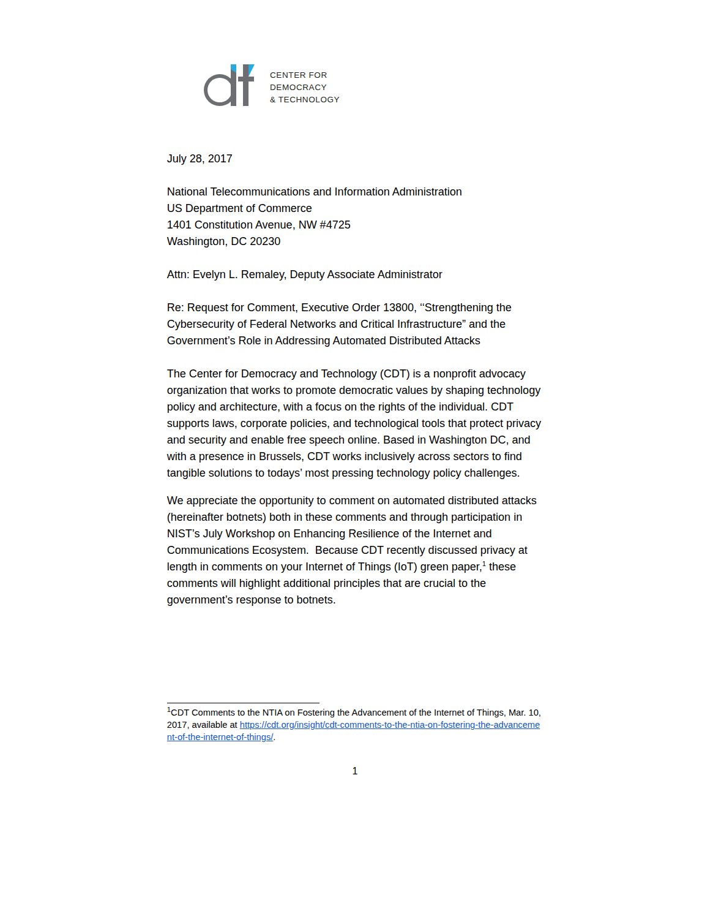Center for Democracy & Technology CENTER FOR DEMOCRACY & TECHNOLOGY
July 28, 2017
National Telecommunications and Information Administration US Department of Commerce 1401 Constitution Avenue, NW #4725 Washington, DC 20230
Attn: Evelyn L. Remaley, Deputy Associate Administrator
Re: Request for Comment, Executive Order 13800, ‘‘Strengthening the Cybersecurity of Federal Networks and Critical Infrastructure” and the Government’s Role in Addressing Automated Distributed Attacks
The Center for Democracy and Technology (CDT) is a nonprofit advocacy organization that works to promote democratic values by shaping technology policy and architecture, with a focus on the rights of the individual. CDT supports laws, corporate policies, and technological tools that protect privacy and security and enable free speech online. Based in Washington DC, and with a presence in Brussels, CDT works inclusively across sectors to find tangible solutions to todays’ most pressing technology policy challenges.
We appreciate the opportunity to comment on automated distributed attacks (hereinafter botnets) both in these comments and through participation in NIST’s July Workshop on Enhancing Resilience of the Internet and Communications Ecosystem. Because CDT recently discussed privacy at length in comments on your Internet of Things (IoT) green paper,1 these comments will highlight additional principles that are crucial to the government’s response to botnets.
1CDT Comments to the NTIA on Fostering the Advancement of the Internet of Things, Mar. 10, 2017, available at https://cdt.org/insight/cdt-comments-to-the-ntia-on-fostering-the-advancement-of-the-internet-of-things/.
1